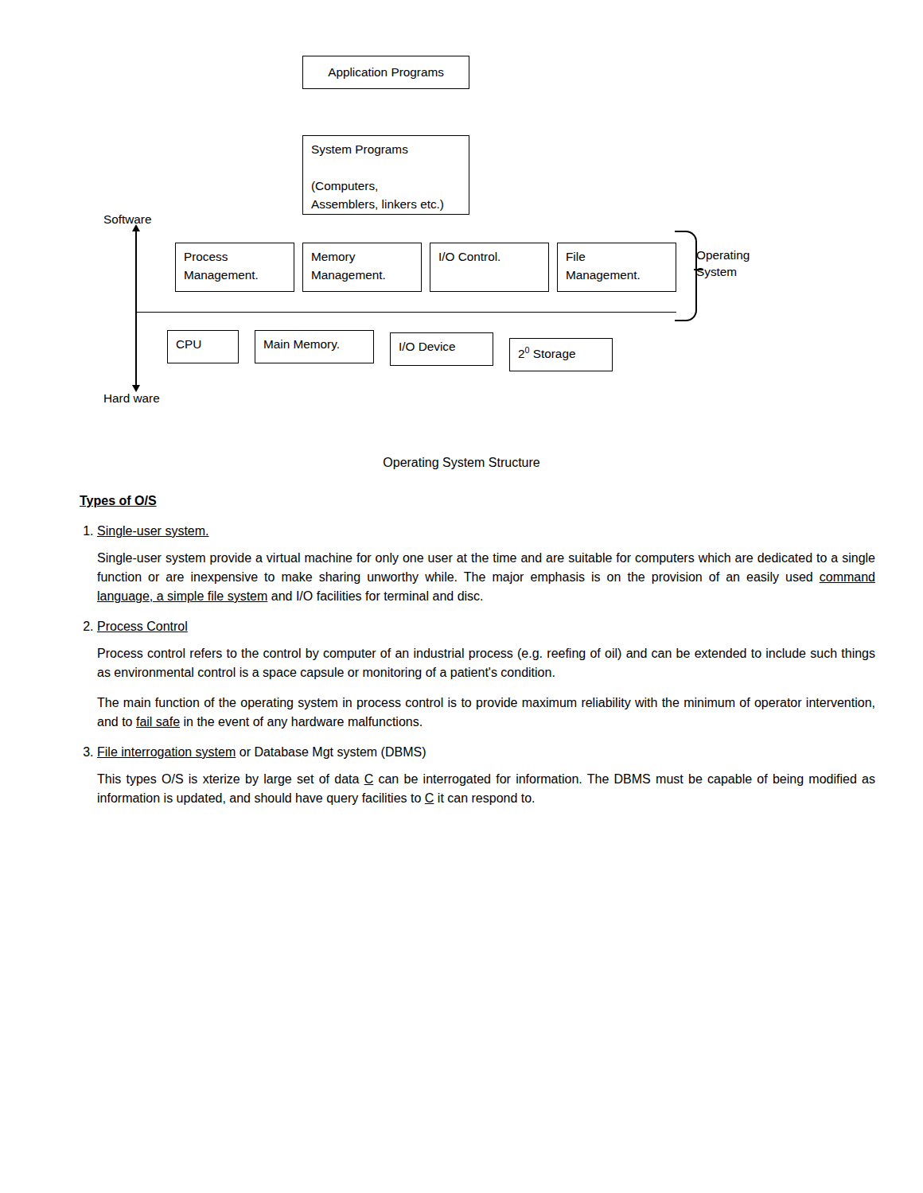Application Programs
System Programs
(Computers,
Assemblers, linkers etc.)
Software
Hard ware
Process
Management.
Memory
Management.
I/O Control.
File
Management.
Operating
System
CPU
Main Memory.
I/O Device
20 Storage
Operating System Structure
Types of O/S
Single-user system.
Single-user system provide a virtual machine for only one user at the time and are suitable for computers which are dedicated to a single function or are inexpensive to make sharing unworthy while. The major emphasis is on the provision of an easily used command language, a simple file system and I/O facilities for terminal and disc.
Process Control
Process control refers to the control by computer of an industrial process (e.g. reefing of oil) and can be extended to include such things as environmental control is a space capsule or monitoring of a patient's condition.
The main function of the operating system in process control is to provide maximum reliability with the minimum of operator intervention, and to fail safe in the event of any hardware malfunctions.
File interrogation system or Database Mgt system (DBMS)
This types O/S is xterize by large set of data C can be interrogated for information. The DBMS must be capable of being modified as information is updated, and should have query facilities to C it can respond to.